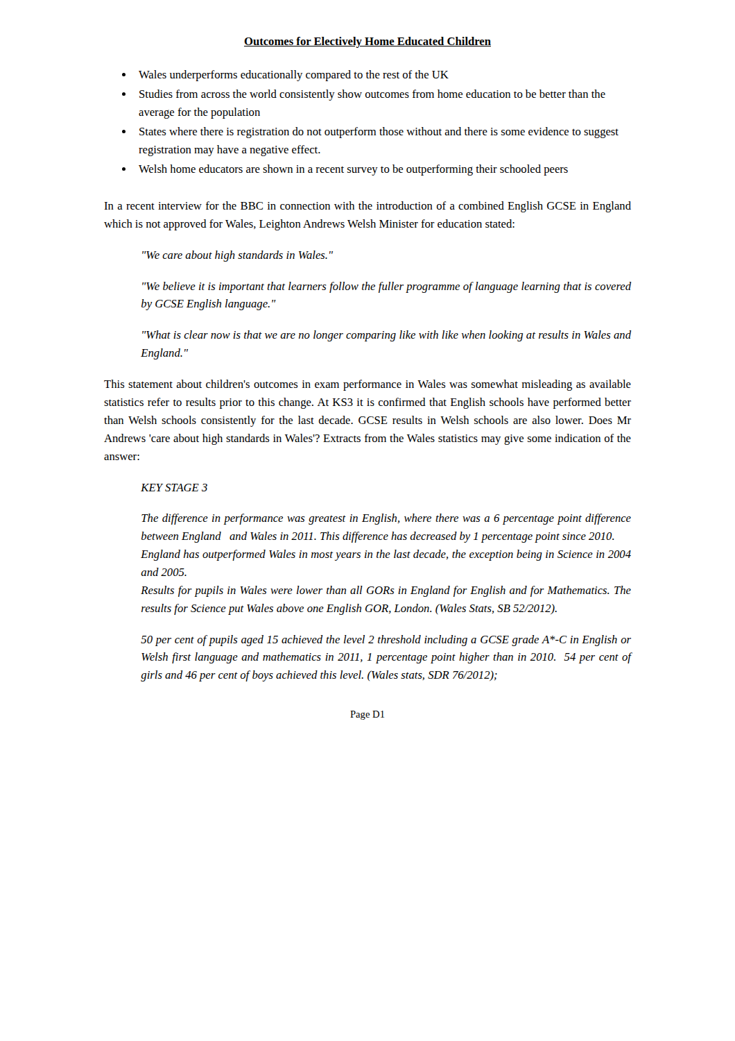Outcomes for Electively Home Educated Children
Wales underperforms educationally compared to the rest of the UK
Studies from across the world consistently show outcomes from home education to be better than the average for the population
States where there is registration do not outperform those without and there is some evidence to suggest registration may have a negative effect.
Welsh home educators are shown in a recent survey to be outperforming their schooled peers
In a recent interview for the BBC in connection with the introduction of a combined English GCSE in England which is not approved for Wales, Leighton Andrews Welsh Minister for education stated:
"We care about high standards in Wales."
"We believe it is important that learners follow the fuller programme of language learning that is covered by GCSE English language."
"What is clear now is that we are no longer comparing like with like when looking at results in Wales and England."
This statement about children's outcomes in exam performance in Wales was somewhat misleading as available statistics refer to results prior to this change. At KS3 it is confirmed that English schools have performed better than Welsh schools consistently for the last decade. GCSE results in Welsh schools are also lower. Does Mr Andrews 'care about high standards in Wales'? Extracts from the Wales statistics may give some indication of the answer:
KEY STAGE 3
The difference in performance was greatest in English, where there was a 6 percentage point difference between England and Wales in 2011. This difference has decreased by 1 percentage point since 2010.
England has outperformed Wales in most years in the last decade, the exception being in Science in 2004 and 2005.
Results for pupils in Wales were lower than all GORs in England for English and for Mathematics. The results for Science put Wales above one English GOR, London. (Wales Stats, SB 52/2012).
50 per cent of pupils aged 15 achieved the level 2 threshold including a GCSE grade A*-C in English or Welsh first language and mathematics in 2011, 1 percentage point higher than in 2010. 54 per cent of girls and 46 per cent of boys achieved this level. (Wales stats, SDR 76/2012);
Page D1